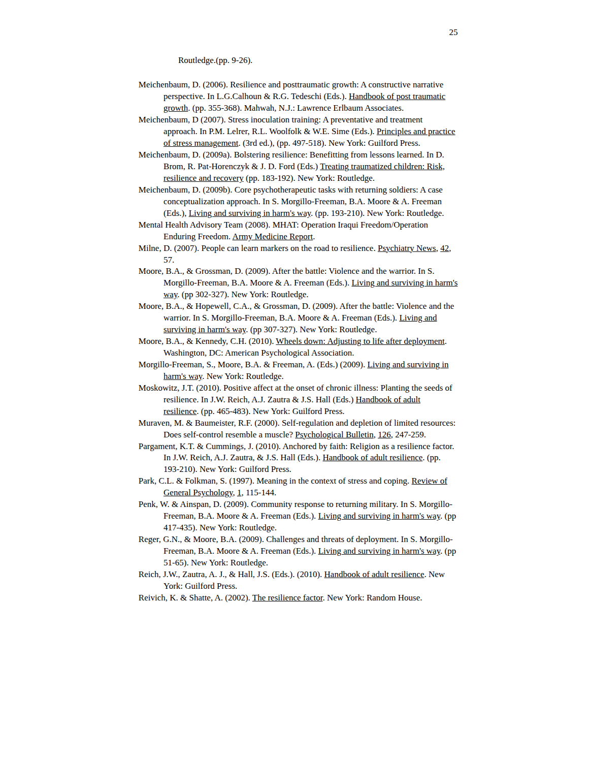25
Routledge.(pp. 9-26).
Meichenbaum, D. (2006). Resilience and posttraumatic growth: A constructive narrative perspective. In L.G.Calhoun & R.G. Tedeschi (Eds.). Handbook of post traumatic growth. (pp. 355-368). Mahwah, N.J.: Lawrence Erlbaum Associates.
Meichenbaum, D (2007). Stress inoculation training: A preventative and treatment approach. In P.M. Lelrer, R.L. Woolfolk & W.E. Sime (Eds.). Principles and practice of stress management. (3rd ed.), (pp. 497-518). New York: Guilford Press.
Meichenbaum, D. (2009a). Bolstering resilience: Benefitting from lessons learned. In D. Brom, R. Pat-Horenczyk & J. D. Ford (Eds.) Treating traumatized children: Risk, resilience and recovery (pp. 183-192). New York: Routledge.
Meichenbaum, D. (2009b). Core psychotherapeutic tasks with returning soldiers: A case conceptualization approach. In S. Morgillo-Freeman, B.A. Moore & A. Freeman (Eds.), Living and surviving in harm's way. (pp. 193-210). New York: Routledge.
Mental Health Advisory Team (2008). MHAT: Operation Iraqui Freedom/Operation Enduring Freedom. Army Medicine Report.
Milne, D. (2007). People can learn markers on the road to resilience. Psychiatry News, 42, 57.
Moore, B.A., & Grossman, D. (2009). After the battle: Violence and the warrior. In S. Morgillo-Freeman, B.A. Moore & A. Freeman (Eds.). Living and surviving in harm's way. (pp 302-327). New York: Routledge.
Moore, B.A., & Hopewell, C.A., & Grossman, D. (2009). After the battle: Violence and the warrior. In S. Morgillo-Freeman, B.A. Moore & A. Freeman (Eds.). Living and surviving in harm's way. (pp 307-327). New York: Routledge.
Moore, B.A., & Kennedy, C.H. (2010). Wheels down: Adjusting to life after deployment. Washington, DC: American Psychological Association.
Morgillo-Freeman, S., Moore, B.A. & Freeman, A. (Eds.) (2009). Living and surviving in harm's way. New York: Routledge.
Moskowitz, J.T. (2010). Positive affect at the onset of chronic illness: Planting the seeds of resilience. In J.W. Reich, A.J. Zautra & J.S. Hall (Eds.) Handbook of adult resilience. (pp. 465-483). New York: Guilford Press.
Muraven, M. & Baumeister, R.F. (2000). Self-regulation and depletion of limited resources: Does self-control resemble a muscle? Psychological Bulletin, 126, 247-259.
Pargament, K.T. & Cummings, J. (2010). Anchored by faith: Religion as a resilience factor. In J.W. Reich, A.J. Zautra, & J.S. Hall (Eds.). Handbook of adult resilience. (pp. 193-210). New York: Guilford Press.
Park, C.L. & Folkman, S. (1997). Meaning in the context of stress and coping. Review of General Psychology, 1, 115-144.
Penk, W. & Ainspan, D. (2009). Community response to returning military. In S. Morgillo-Freeman, B.A. Moore & A. Freeman (Eds.). Living and surviving in harm's way. (pp 417-435). New York: Routledge.
Reger, G.N., & Moore, B.A. (2009). Challenges and threats of deployment. In S. Morgillo-Freeman, B.A. Moore & A. Freeman (Eds.). Living and surviving in harm's way. (pp 51-65). New York: Routledge.
Reich, J.W., Zautra, A. J., & Hall, J.S. (Eds.). (2010). Handbook of adult resilience. New York: Guilford Press.
Reivich, K. & Shatte, A. (2002). The resilience factor. New York: Random House.